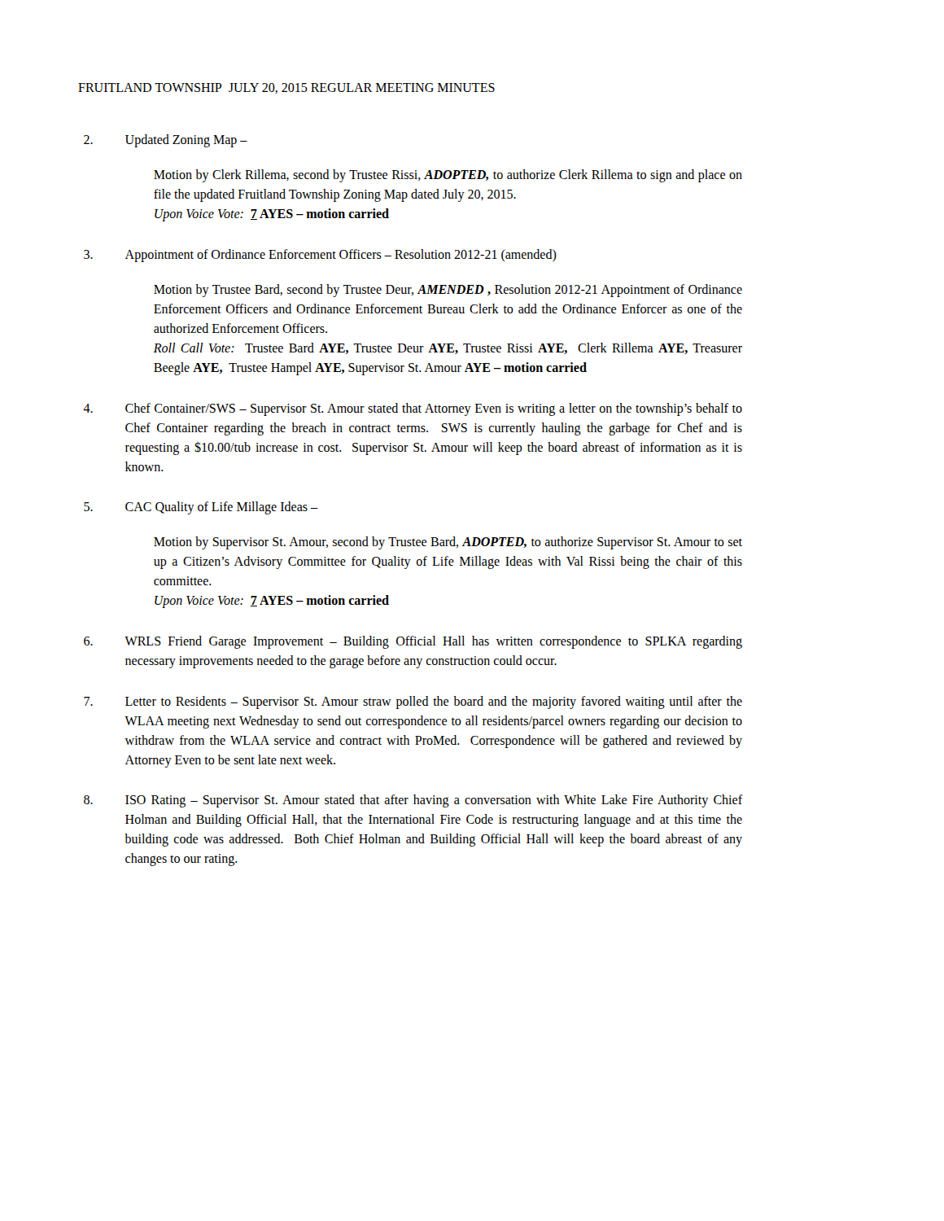FRUITLAND TOWNSHIP JULY 20, 2015 REGULAR MEETING MINUTES
2.
Updated Zoning Map –
Motion by Clerk Rillema, second by Trustee Rissi, ADOPTED, to authorize Clerk Rillema to sign and place on file the updated Fruitland Township Zoning Map dated July 20, 2015.
Upon Voice Vote: 7 AYES – motion carried
3.
Appointment of Ordinance Enforcement Officers – Resolution 2012-21 (amended)
Motion by Trustee Bard, second by Trustee Deur, AMENDED , Resolution 2012-21 Appointment of Ordinance Enforcement Officers and Ordinance Enforcement Bureau Clerk to add the Ordinance Enforcer as one of the authorized Enforcement Officers.
Roll Call Vote: Trustee Bard AYE, Trustee Deur AYE, Trustee Rissi AYE, Clerk Rillema AYE, Treasurer Beegle AYE, Trustee Hampel AYE, Supervisor St. Amour AYE – motion carried
4.
Chef Container/SWS – Supervisor St. Amour stated that Attorney Even is writing a letter on the township’s behalf to Chef Container regarding the breach in contract terms. SWS is currently hauling the garbage for Chef and is requesting a $10.00/tub increase in cost. Supervisor St. Amour will keep the board abreast of information as it is known.
5.
CAC Quality of Life Millage Ideas –
Motion by Supervisor St. Amour, second by Trustee Bard, ADOPTED, to authorize Supervisor St. Amour to set up a Citizen’s Advisory Committee for Quality of Life Millage Ideas with Val Rissi being the chair of this committee.
Upon Voice Vote: 7 AYES – motion carried
6.
WRLS Friend Garage Improvement – Building Official Hall has written correspondence to SPLKA regarding necessary improvements needed to the garage before any construction could occur.
7.
Letter to Residents – Supervisor St. Amour straw polled the board and the majority favored waiting until after the WLAA meeting next Wednesday to send out correspondence to all residents/parcel owners regarding our decision to withdraw from the WLAA service and contract with ProMed. Correspondence will be gathered and reviewed by Attorney Even to be sent late next week.
8.
ISO Rating – Supervisor St. Amour stated that after having a conversation with White Lake Fire Authority Chief Holman and Building Official Hall, that the International Fire Code is restructuring language and at this time the building code was addressed. Both Chief Holman and Building Official Hall will keep the board abreast of any changes to our rating.